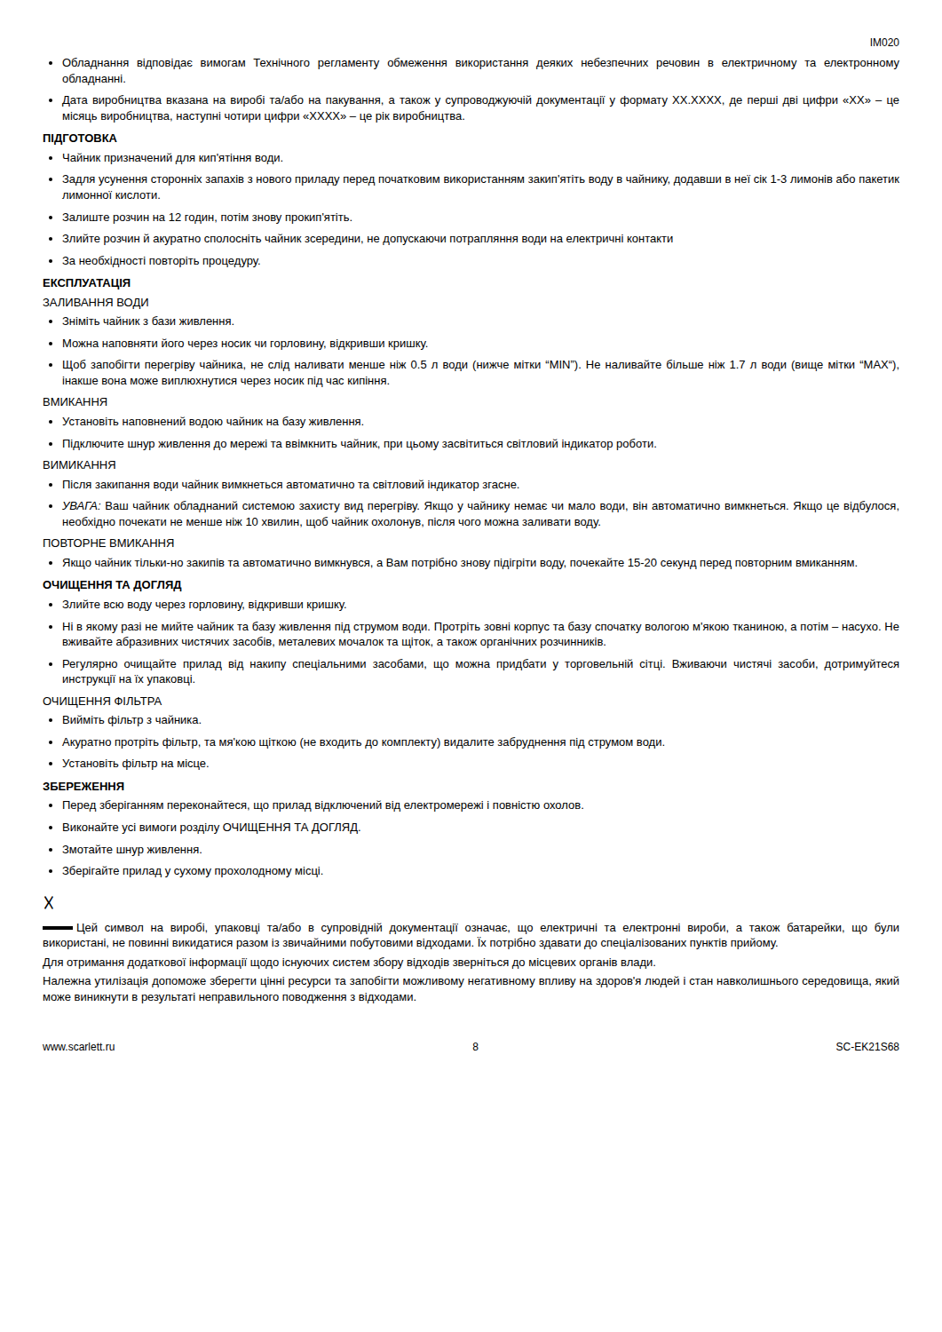IM020
Обладнання відповідає вимогам Технічного регламенту обмеження використання деяких небезпечних речовин в електричному та електронному обладнанні.
Дата виробництва вказана на виробі та/або на пакування, а також у супроводжуючій документації у формату XX.XXXX, де перші дві цифри «XX» – це місяць виробництва, наступні чотири цифри «XXXX» – це рік виробництва.
Підготовка
Чайник призначений для кип'ятіння води.
Задля усунення сторонніх запахів з нового приладу перед початковим використанням закип'ятіть воду в чайнику, додавши в неї сік 1-3 лимонів або пакетик лимонної кислоти.
Залиште розчин на 12 годин, потім знову прокип'ятіть.
Злийте розчин й акуратно сполосніть чайник зсередини, не допускаючи потрапляння води на електричні контакти
За необхідності повторіть процедуру.
Експлуатація
Заливання води
Зніміть чайник з бази живлення.
Можна наповняти його через носик чи горловину, відкривши кришку.
Щоб запобігти перегріву чайника, не слід наливати менше ніж 0.5 л води (нижче мітки “MIN”). Не наливайте більше ніж 1.7 л води (вище мітки “MAX“), інакше вона може виплюхнутися через носик під час кипіння.
Вмикання
Установіть наповнений водою чайник на базу живлення.
Підключите шнур живлення до мережі та ввімкнить чайник, при цьому засвітиться світловий індикатор роботи.
Вимикання
Після закипання води чайник вимкнеться автоматично та світловий індикатор згасне.
УВАГА: Ваш чайник обладнаний системою захисту вид перегріву. Якщо у чайнику немає чи мало води, він автоматично вимкнеться. Якщо це відбулося, необхідно почекати не менше ніж 10 хвилин, щоб чайник охолонув, після чого можна заливати воду.
Повторне вмикання
Якщо чайник тільки-но закипів та автоматично вимкнувся, а Вам потрібно знову підігріти воду, почекайте 15-20 секунд перед повторним вмиканням.
Очищення та догляд
Злийте всю воду через горловину, відкривши кришку.
Ні в якому разі не мийте чайник та базу живлення під струмом води. Протріть зовні корпус та базу спочатку вологою м'якою тканиною, а потім – насухо. Не вживайте абразивних чистячих засобів, металевих мочалок та щіток, а також органічних розчинників.
Регулярно очищайте прилад від накипу спеціальними засобами, що можна придбати у торговельній сітці. Вживаючи чистячі засоби, дотримуйтеся инструкції на їх упаковці.
Очищення фільтра
Вийміть фільтр з чайника.
Акуратно протріть фільтр, та мя'кою щіткою (не входить до комплекту) видалите забруднення під струмом води.
Установіть фільтр на місце.
Збереження
Перед зберіганням переконайтеся, що прилад відключений від електромережі і повністю охолов.
Виконайте усі вимоги розділу ОЧИЩЕННЯ ТА ДОГЛЯД.
Змотайте шнур живлення.
Зберігайте прилад у сухому прохолодному місці.
☓
Цей символ на виробі, упаковці та/або в супровідній документації означає, що електричні та електронні вироби, а також батарейки, що були використані, не повинні викидатися разом із звичайними побутовими відходами. Їх потрібно здавати до спеціалізованих пунктів прийому.
Для отримання додаткової інформації щодо існуючих систем збору відходів зверніться до місцевих органів влади.
Належна утилізація допоможе зберегти цінні ресурси та запобігти можливому негативному впливу на здоров'я людей і стан навколишнього середовища, який може виникнути в результаті неправильного поводження з відходами.
www.scarlett.ru 8 SC-EK21S68